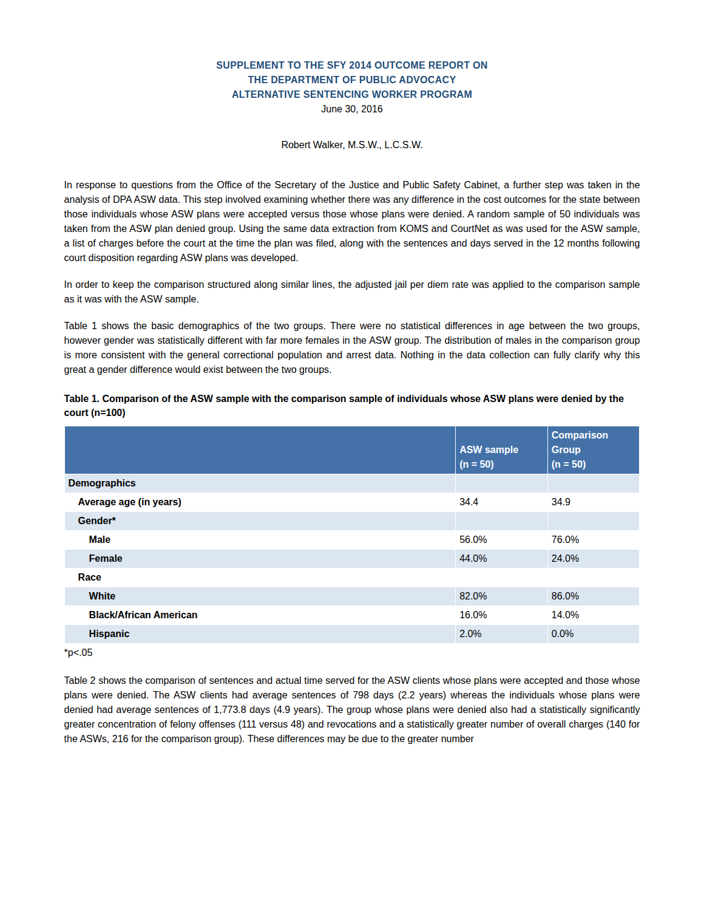SUPPLEMENT TO THE SFY 2014 OUTCOME REPORT ON
THE DEPARTMENT OF PUBLIC ADVOCACY
ALTERNATIVE SENTENCING WORKER PROGRAM
June 30, 2016
Robert Walker, M.S.W., L.C.S.W.
In response to questions from the Office of the Secretary of the Justice and Public Safety Cabinet, a further step was taken in the analysis of DPA ASW data. This step involved examining whether there was any difference in the cost outcomes for the state between those individuals whose ASW plans were accepted versus those whose plans were denied. A random sample of 50 individuals was taken from the ASW plan denied group. Using the same data extraction from KOMS and CourtNet as was used for the ASW sample, a list of charges before the court at the time the plan was filed, along with the sentences and days served in the 12 months following court disposition regarding ASW plans was developed.
In order to keep the comparison structured along similar lines, the adjusted jail per diem rate was applied to the comparison sample as it was with the ASW sample.
Table 1 shows the basic demographics of the two groups. There were no statistical differences in age between the two groups, however gender was statistically different with far more females in the ASW group. The distribution of males in the comparison group is more consistent with the general correctional population and arrest data. Nothing in the data collection can fully clarify why this great a gender difference would exist between the two groups.
Table 1. Comparison of the ASW sample with the comparison sample of individuals whose ASW plans were denied by the court (n=100)
| | ASW sample (n = 50) | Comparison Group (n = 50) |
| --- | --- | --- |
| Demographics | | |
| Average age (in years) | 34.4 | 34.9 |
| Gender* | | |
| Male | 56.0% | 76.0% |
| Female | 44.0% | 24.0% |
| Race | | |
| White | 82.0% | 86.0% |
| Black/African American | 16.0% | 14.0% |
| Hispanic | 2.0% | 0.0% |
*p<.05
Table 2 shows the comparison of sentences and actual time served for the ASW clients whose plans were accepted and those whose plans were denied. The ASW clients had average sentences of 798 days (2.2 years) whereas the individuals whose plans were denied had average sentences of 1,773.8 days (4.9 years). The group whose plans were denied also had a statistically significantly greater concentration of felony offenses (111 versus 48) and revocations and a statistically greater number of overall charges (140 for the ASWs, 216 for the comparison group). These differences may be due to the greater number